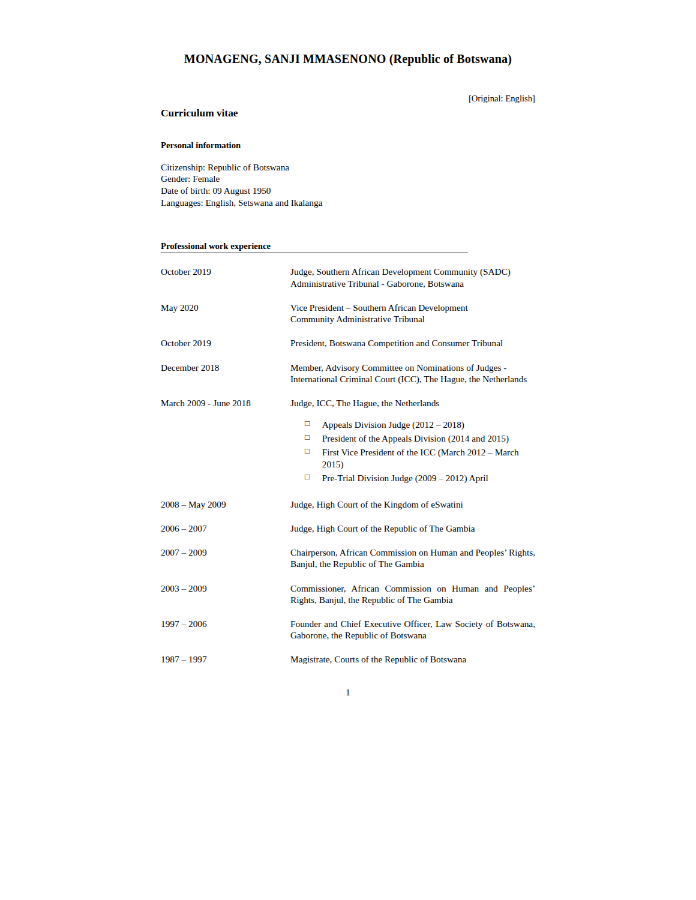MONAGENG, SANJI MMASENONO (Republic of Botswana)
[Original: English]
Curriculum vitae
Personal information
Citizenship: Republic of Botswana
Gender: Female
Date of birth: 09 August 1950
Languages: English, Setswana and Ikalanga
Professional work experience
| October 2019 | Judge, Southern African Development Community (SADC) Administrative Tribunal - Gaborone, Botswana |
| May 2020 | Vice President – Southern African Development Community Administrative Tribunal |
| October 2019 | President, Botswana Competition and Consumer Tribunal |
| December 2018 | Member, Advisory Committee on Nominations of Judges - International Criminal Court (ICC), The Hague, the Netherlands |
| March 2009 - June 2018 | Judge, ICC, The Hague, the Netherlands Appeals Division Judge (2012 – 2018) President of the Appeals Division (2014 and 2015) First Vice President of the ICC (March 2012 – March 2015) Pre-Trial Division Judge (2009 – 2012) April |
| 2008 – May 2009 | Judge, High Court of the Kingdom of eSwatini |
| 2006 – 2007 | Judge, High Court of the Republic of The Gambia |
| 2007 – 2009 | Chairperson, African Commission on Human and Peoples’ Rights, Banjul, the Republic of The Gambia |
| 2003 – 2009 | Commissioner, African Commission on Human and Peoples’ Rights, Banjul, the Republic of The Gambia |
| 1997 – 2006 | Founder and Chief Executive Officer, Law Society of Botswana, Gaborone, the Republic of Botswana |
| 1987 – 1997 | Magistrate, Courts of the Republic of Botswana |
1